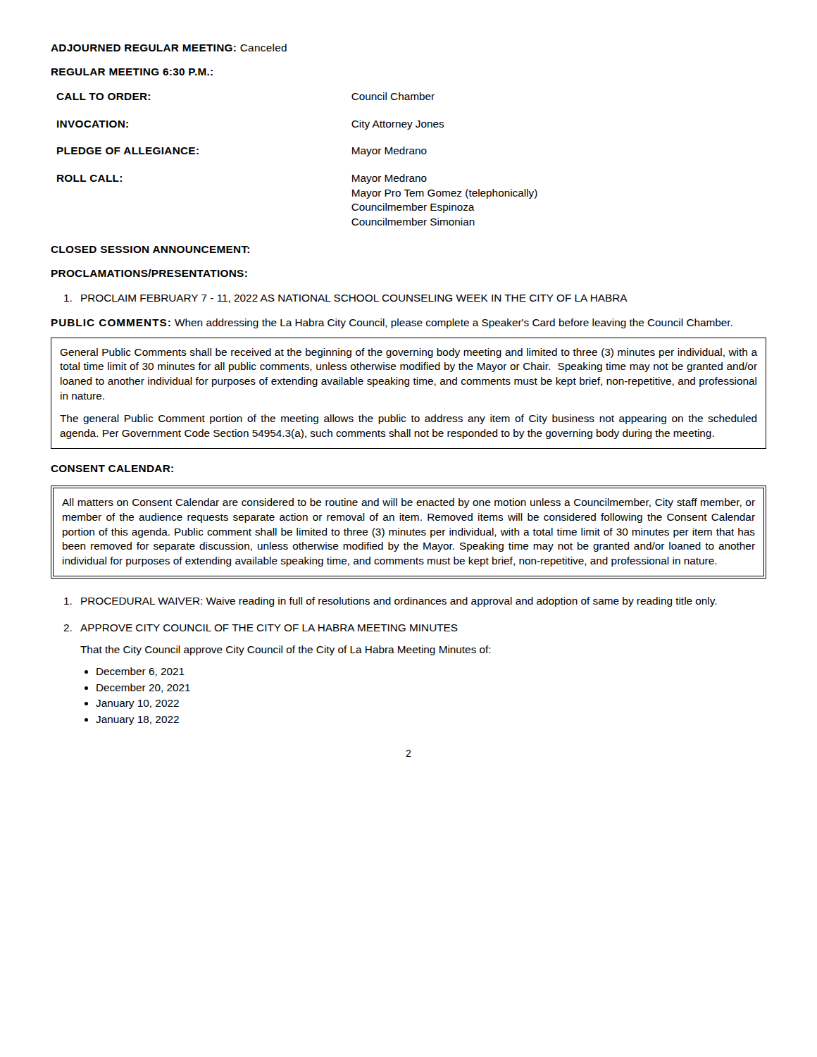ADJOURNED REGULAR MEETING: Canceled
REGULAR MEETING 6:30 P.M.:
| CALL TO ORDER: | Council Chamber |
| INVOCATION: | City Attorney Jones |
| PLEDGE OF ALLEGIANCE: | Mayor Medrano |
| ROLL CALL: | Mayor Medrano Mayor Pro Tem Gomez (telephonically) Councilmember Espinoza Councilmember Simonian |
CLOSED SESSION ANNOUNCEMENT:
PROCLAMATIONS/PRESENTATIONS:
1.
PROCLAIM FEBRUARY 7 - 11, 2022 AS NATIONAL SCHOOL COUNSELING WEEK IN THE CITY OF LA HABRA
PUBLIC COMMENTS: When addressing the La Habra City Council, please complete a Speaker's Card before leaving the Council Chamber.
General Public Comments shall be received at the beginning of the governing body meeting and limited to three (3) minutes per individual, with a total time limit of 30 minutes for all public comments, unless otherwise modified by the Mayor or Chair. Speaking time may not be granted and/or loaned to another individual for purposes of extending available speaking time, and comments must be kept brief, non-repetitive, and professional in nature.
The general Public Comment portion of the meeting allows the public to address any item of City business not appearing on the scheduled agenda. Per Government Code Section 54954.3(a), such comments shall not be responded to by the governing body during the meeting.
CONSENT CALENDAR:
All matters on Consent Calendar are considered to be routine and will be enacted by one motion unless a Councilmember, City staff member, or member of the audience requests separate action or removal of an item. Removed items will be considered following the Consent Calendar portion of this agenda. Public comment shall be limited to three (3) minutes per individual, with a total time limit of 30 minutes per item that has been removed for separate discussion, unless otherwise modified by the Mayor. Speaking time may not be granted and/or loaned to another individual for purposes of extending available speaking time, and comments must be kept brief, non-repetitive, and professional in nature.
1.
PROCEDURAL WAIVER: Waive reading in full of resolutions and ordinances and approval and adoption of same by reading title only.
2.
APPROVE CITY COUNCIL OF THE CITY OF LA HABRA MEETING MINUTES
That the City Council approve City Council of the City of La Habra Meeting Minutes of:
December 6, 2021
December 20, 2021
January 10, 2022
January 18, 2022
2